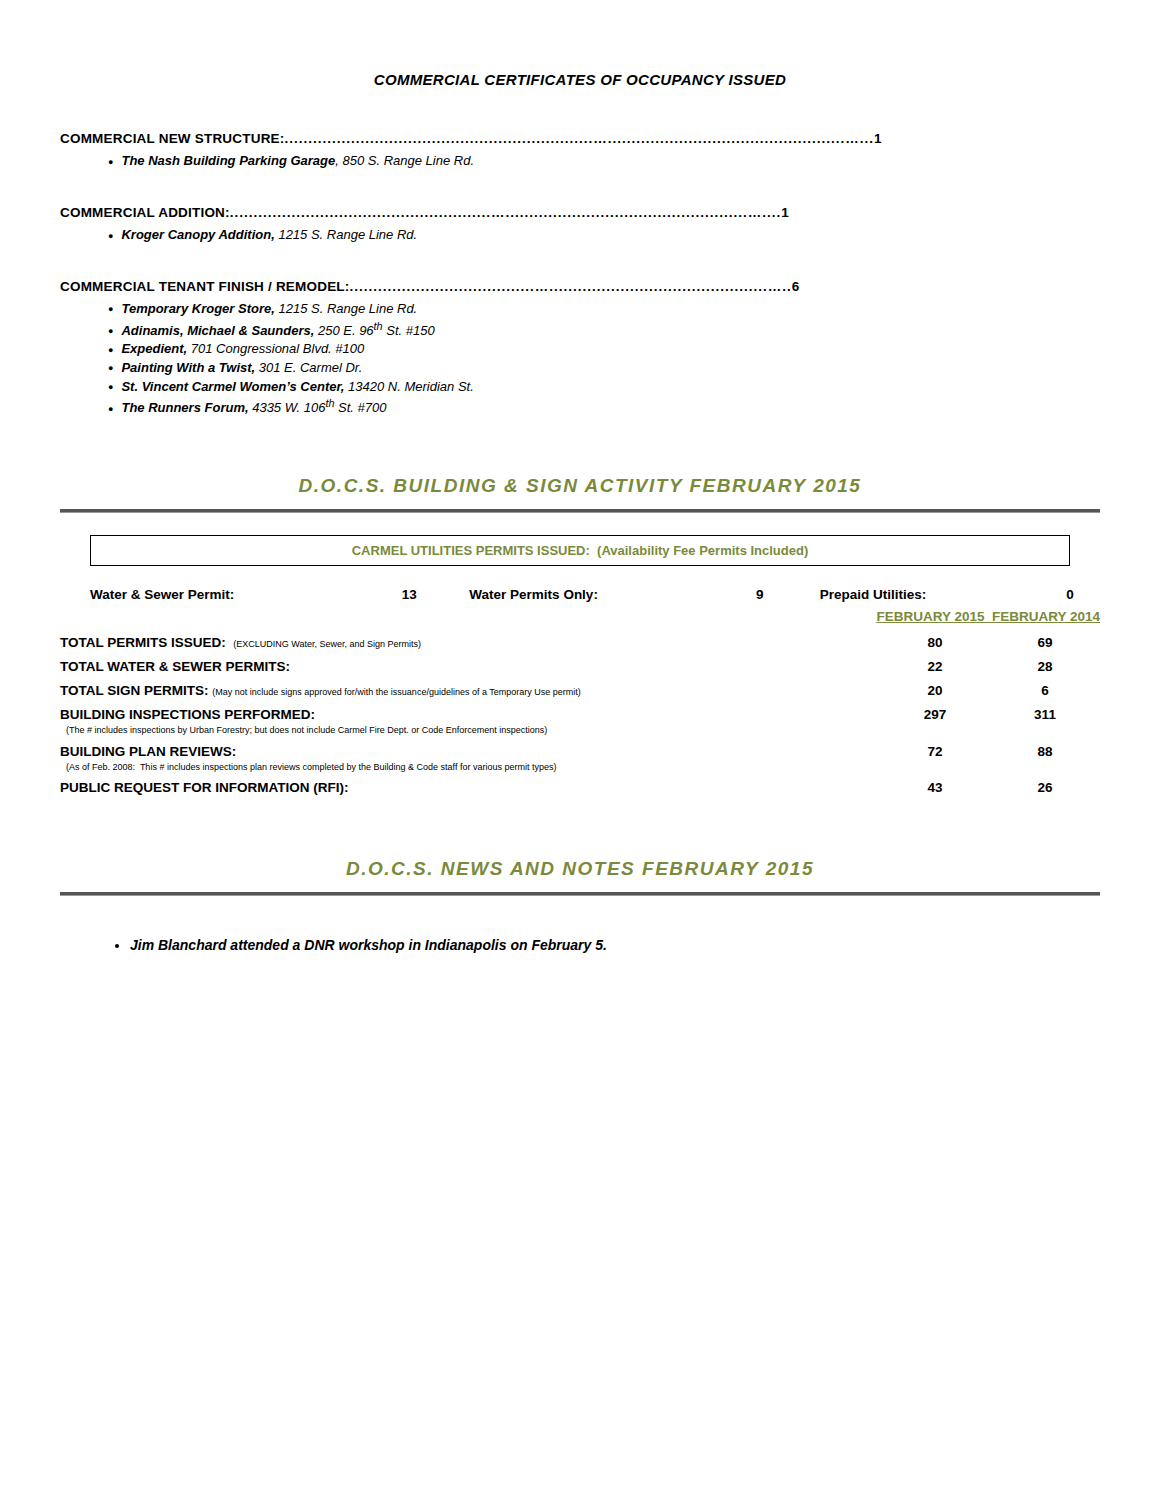COMMERCIAL CERTIFICATES OF OCCUPANCY ISSUED
COMMERCIAL NEW STRUCTURE:.................................................................…..................................................…... 1
The Nash Building Parking Garage, 850 S. Range Line Rd.
COMMERCIAL ADDITION:.......................................................…...................................................….... 1
Kroger Canopy Addition, 1215 S. Range Line Rd.
COMMERCIAL TENANT FINISH / REMODEL:.......................................…..............................................….. 6
Temporary Kroger Store, 1215 S. Range Line Rd.
Adinamis, Michael & Saunders, 250 E. 96th St. #150
Expedient, 701 Congressional Blvd. #100
Painting With a Twist, 301 E. Carmel Dr.
St. Vincent Carmel Women’s Center, 13420 N. Meridian St.
The Runners Forum, 4335 W. 106th St. #700
D.O.C.S. BUILDING & SIGN ACTIVITY FEBRUARY 2015
CARMEL UTILITIES PERMITS ISSUED: (Availability Fee Permits Included)
| Water & Sewer Permit: | 13 | Water Permits Only: | 9 | Prepaid Utilities: | 0 |
| FEBRUARY 2015_FEBRUARY 2014 |
| TOTAL PERMITS ISSUED: (EXCLUDING Water, Sewer, and Sign Permits) | 80 | 69 |
| TOTAL WATER & SEWER PERMITS: | 22 | 28 |
| TOTAL SIGN PERMITS: (May not include signs approved for/with the issuance/guidelines of a Temporary Use permit) | 20 | 6 |
| BUILDING INSPECTIONS PERFORMED: (The # includes inspections by Urban Forestry; but does not include Carmel Fire Dept. or Code Enforcement inspections) | 297 | 311 |
| BUILDING PLAN REVIEWS: (As of Feb. 2008: This # includes inspections plan reviews completed by the Building & Code staff for various permit types) | 72 | 88 |
| PUBLIC REQUEST FOR INFORMATION (RFI): | 43 | 26 |
D.O.C.S. NEWS AND NOTES FEBRUARY 2015
Jim Blanchard attended a DNR workshop in Indianapolis on February 5.